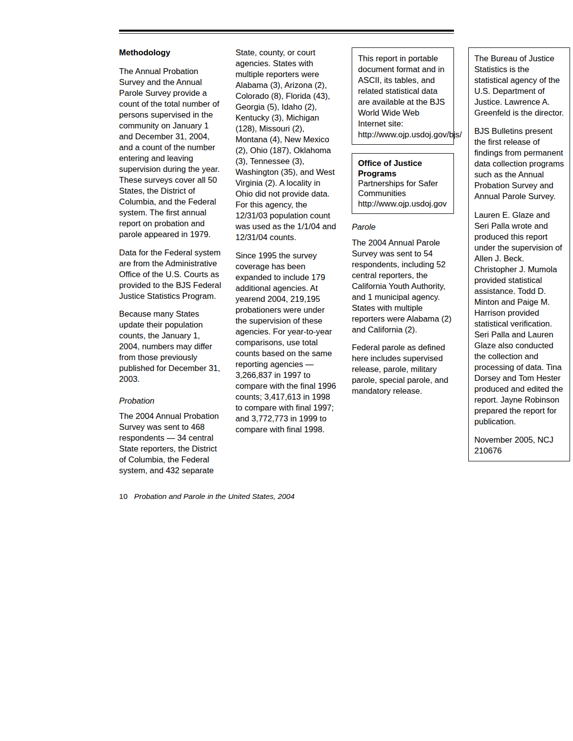Methodology
The Annual Probation Survey and the Annual Parole Survey provide a count of the total number of persons supervised in the community on January 1 and December 31, 2004, and a count of the number entering and leaving supervision during the year. These surveys cover all 50 States, the District of Columbia, and the Federal system. The first annual report on probation and parole appeared in 1979.
Data for the Federal system are from the Administrative Office of the U.S. Courts as provided to the BJS Federal Justice Statistics Program.
Because many States update their population counts, the January 1, 2004, numbers may differ from those previously published for December 31, 2003.
Probation
The 2004 Annual Probation Survey was sent to 468 respondents — 34 central State reporters, the District of Columbia, the Federal system, and 432 separate State, county, or court agencies. States with multiple reporters were Alabama (3), Arizona (2), Colorado (8), Florida (43), Georgia (5), Idaho (2), Kentucky (3), Michigan (128), Missouri (2), Montana (4), New Mexico (2), Ohio (187), Oklahoma (3), Tennessee (3), Washington (35), and West Virginia (2). A locality in Ohio did not provide data. For this agency, the 12/31/03 population count was used as the 1/1/04 and 12/31/04 counts.
Since 1995 the survey coverage has been expanded to include 179 additional agencies. At yearend 2004, 219,195 probationers were under the supervision of these agencies. For year-to-year comparisons, use total counts based on the same reporting agencies — 3,266,837 in 1997 to compare with the final 1996 counts; 3,417,613 in 1998 to compare with final 1997; and 3,772,773 in 1999 to compare with final 1998.
This report in portable document format and in ASCII, its tables, and related statistical data are available at the BJS World Wide Web Internet site:
http://www.ojp.usdoj.gov/bjs/
Office of Justice Programs
Partnerships for Safer Communities
http://www.ojp.usdoj.gov
Parole
The 2004 Annual Parole Survey was sent to 54 respondents, including 52 central reporters, the California Youth Authority, and 1 municipal agency. States with multiple reporters were Alabama (2) and California (2).
Federal parole as defined here includes supervised release, parole, military parole, special parole, and mandatory release.
The Bureau of Justice Statistics is the statistical agency of the U.S. Department of Justice. Lawrence A. Greenfeld is the director.
BJS Bulletins present the first release of findings from permanent data collection programs such as the Annual Probation Survey and Annual Parole Survey.
Lauren E. Glaze and Seri Palla wrote and produced this report under the supervision of Allen J. Beck. Christopher J. Mumola provided statistical assistance. Todd D. Minton and Paige M. Harrison provided statistical verification. Seri Palla and Lauren Glaze also conducted the collection and processing of data. Tina Dorsey and Tom Hester produced and edited the report. Jayne Robinson prepared the report for publication.
November 2005, NCJ 210676
10 Probation and Parole in the United States, 2004